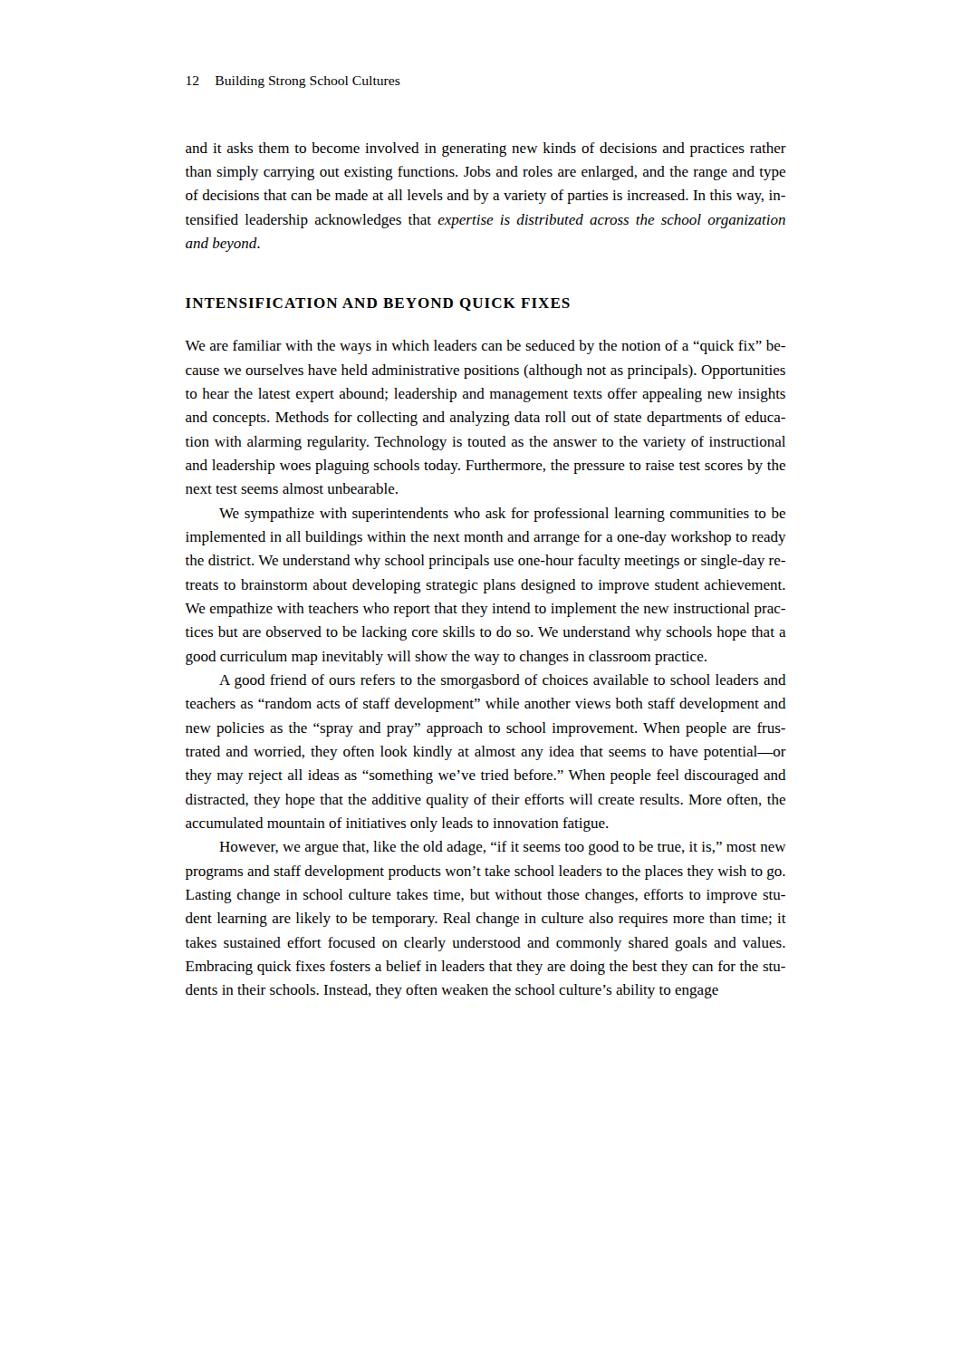12 Building Strong School Cultures
and it asks them to become involved in generating new kinds of decisions and practices rather than simply carrying out existing functions. Jobs and roles are enlarged, and the range and type of decisions that can be made at all levels and by a variety of parties is increased. In this way, intensified leadership acknowledges that expertise is distributed across the school organization and beyond.
Intensification and Beyond Quick Fixes
We are familiar with the ways in which leaders can be seduced by the notion of a “quick fix” because we ourselves have held administrative positions (although not as principals). Opportunities to hear the latest expert abound; leadership and management texts offer appealing new insights and concepts. Methods for collecting and analyzing data roll out of state departments of education with alarming regularity. Technology is touted as the answer to the variety of instructional and leadership woes plaguing schools today. Furthermore, the pressure to raise test scores by the next test seems almost unbearable.
We sympathize with superintendents who ask for professional learning communities to be implemented in all buildings within the next month and arrange for a one-day workshop to ready the district. We understand why school principals use one-hour faculty meetings or single-day retreats to brainstorm about developing strategic plans designed to improve student achievement. We empathize with teachers who report that they intend to implement the new instructional practices but are observed to be lacking core skills to do so. We understand why schools hope that a good curriculum map inevitably will show the way to changes in classroom practice.
A good friend of ours refers to the smorgasbord of choices available to school leaders and teachers as “random acts of staff development” while another views both staff development and new policies as the “spray and pray” approach to school improvement. When people are frustrated and worried, they often look kindly at almost any idea that seems to have potential—or they may reject all ideas as “something we’ve tried before.” When people feel discouraged and distracted, they hope that the additive quality of their efforts will create results. More often, the accumulated mountain of initiatives only leads to innovation fatigue.
However, we argue that, like the old adage, “if it seems too good to be true, it is,” most new programs and staff development products won’t take school leaders to the places they wish to go. Lasting change in school culture takes time, but without those changes, efforts to improve student learning are likely to be temporary. Real change in culture also requires more than time; it takes sustained effort focused on clearly understood and commonly shared goals and values. Embracing quick fixes fosters a belief in leaders that they are doing the best they can for the students in their schools. Instead, they often weaken the school culture’s ability to engage